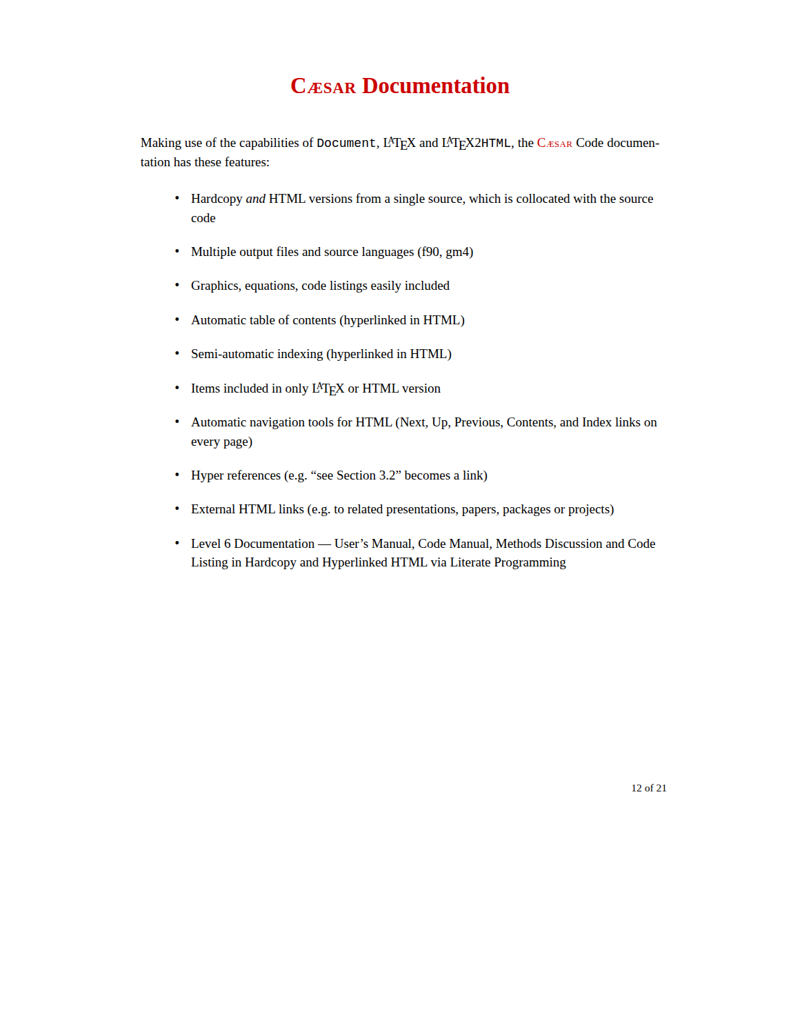Cæsar Documentation
Making use of the capabilities of Document, LaTEX and LaTEX2HTML, the Cæsar Code documentation has these features:
Hardcopy and HTML versions from a single source, which is collocated with the source code
Multiple output files and source languages (f90, gm4)
Graphics, equations, code listings easily included
Automatic table of contents (hyperlinked in HTML)
Semi-automatic indexing (hyperlinked in HTML)
Items included in only LaTEX or HTML version
Automatic navigation tools for HTML (Next, Up, Previous, Contents, and Index links on every page)
Hyper references (e.g. “see Section 3.2” becomes a link)
External HTML links (e.g. to related presentations, papers, packages or projects)
Level 6 Documentation — User’s Manual, Code Manual, Methods Discussion and Code Listing in Hardcopy and Hyperlinked HTML via Literate Programming
12 of 21